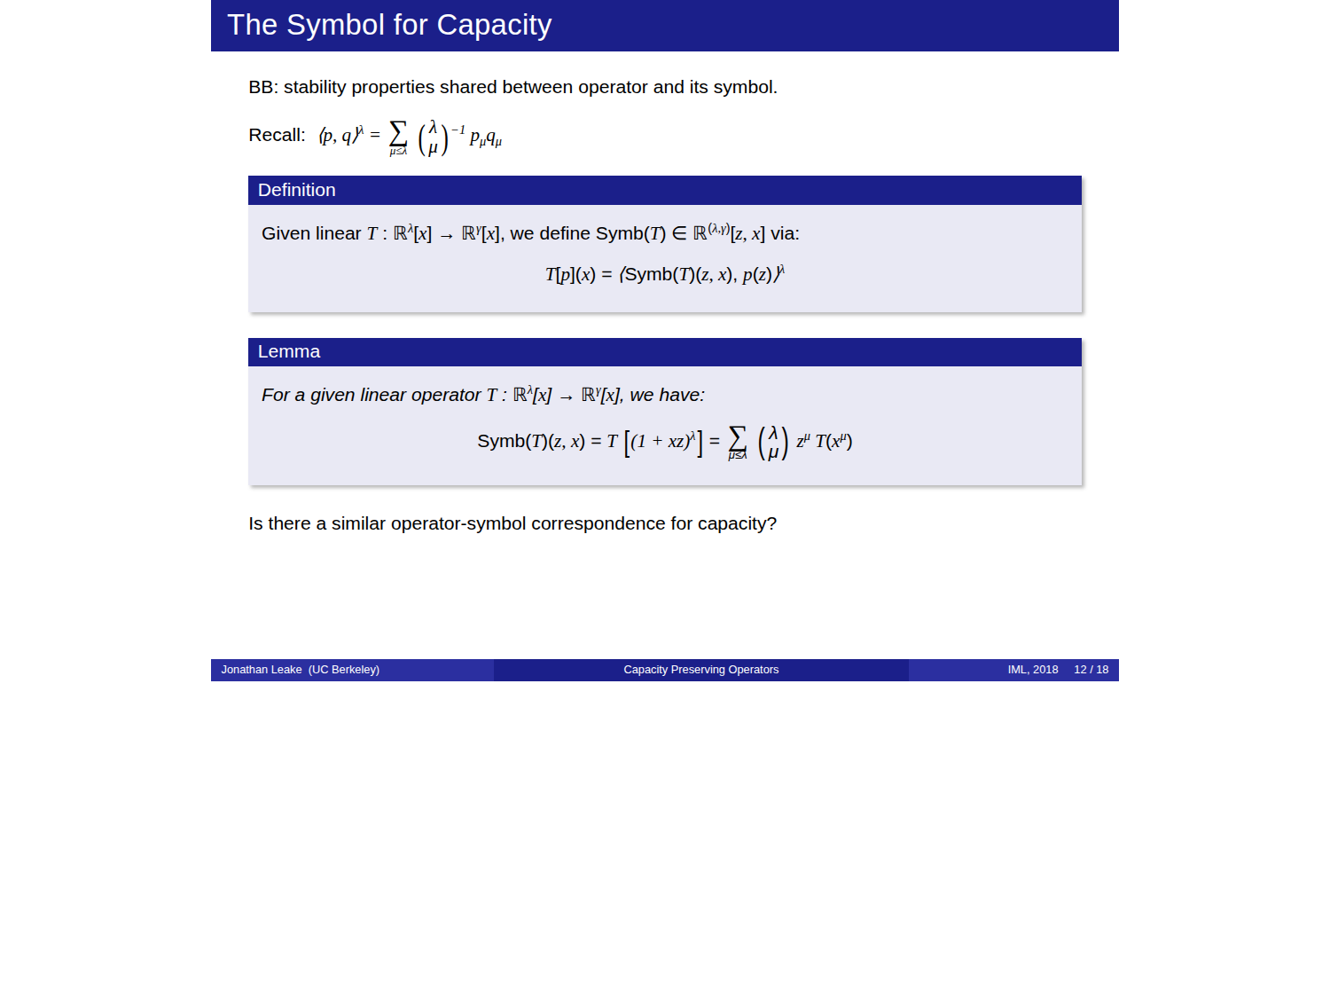The Symbol for Capacity
BB: stability properties shared between operator and its symbol.
Recall: ⟨p, q⟩λ = ∑μ≤λ (λμ)−1 pμqμ
Definition
Given linear T : ℝλ[x] → ℝγ[x], we define Symb(T) ∈ ℝ(λ,γ)[z, x] via:
T[p](x) = ⟨Symb(T)(z, x), p(z)⟩λ
Lemma
For a given linear operator T : ℝλ[x] → ℝγ[x], we have:
Symb(T)(z, x) = T [(1 + xz)λ] = ∑μ≤λ (λμ) zμ T(xμ)
Is there a similar operator-symbol correspondence for capacity?
Jonathan Leake (UC Berkeley)
Capacity Preserving Operators
IML, 2018 12 / 18